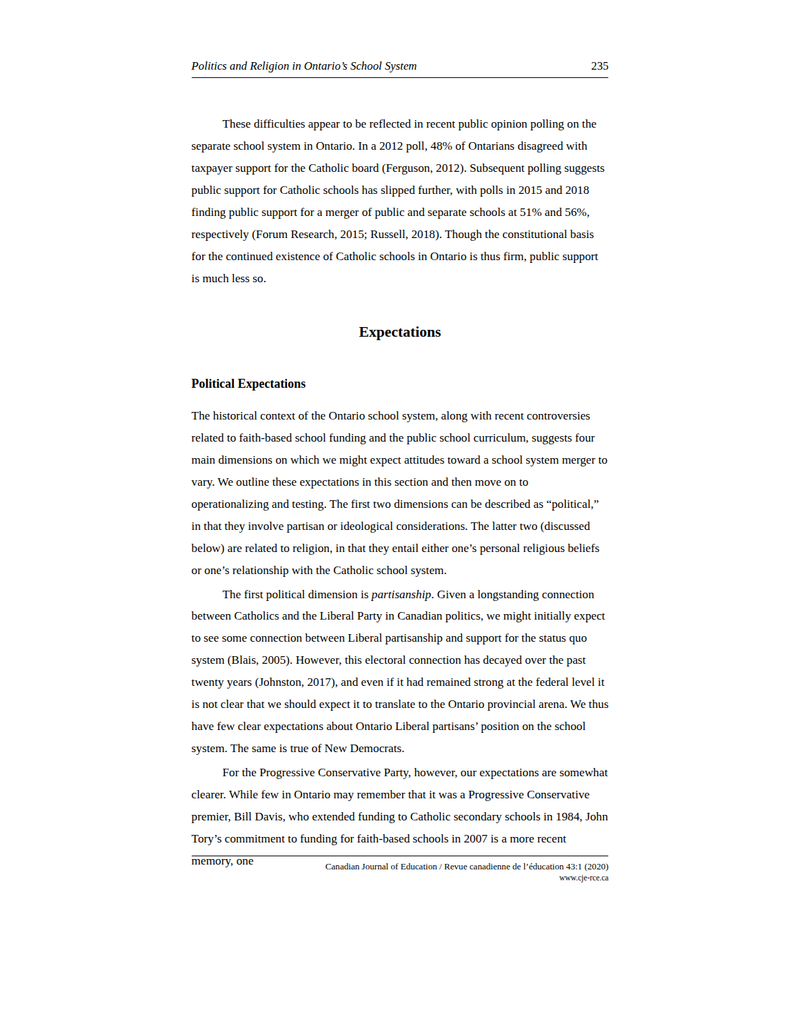Politics and Religion in Ontario’s School System 235
These difficulties appear to be reflected in recent public opinion polling on the separate school system in Ontario. In a 2012 poll, 48% of Ontarians disagreed with taxpayer support for the Catholic board (Ferguson, 2012). Subsequent polling suggests public support for Catholic schools has slipped further, with polls in 2015 and 2018 finding public support for a merger of public and separate schools at 51% and 56%, respectively (Forum Research, 2015; Russell, 2018). Though the constitutional basis for the continued existence of Catholic schools in Ontario is thus firm, public support is much less so.
Expectations
Political Expectations
The historical context of the Ontario school system, along with recent controversies related to faith-based school funding and the public school curriculum, suggests four main dimensions on which we might expect attitudes toward a school system merger to vary. We outline these expectations in this section and then move on to operationalizing and testing. The first two dimensions can be described as “political,” in that they involve partisan or ideological considerations. The latter two (discussed below) are related to religion, in that they entail either one’s personal religious beliefs or one’s relationship with the Catholic school system.
The first political dimension is partisanship. Given a longstanding connection between Catholics and the Liberal Party in Canadian politics, we might initially expect to see some connection between Liberal partisanship and support for the status quo system (Blais, 2005). However, this electoral connection has decayed over the past twenty years (Johnston, 2017), and even if it had remained strong at the federal level it is not clear that we should expect it to translate to the Ontario provincial arena. We thus have few clear expectations about Ontario Liberal partisans’ position on the school system. The same is true of New Democrats.
For the Progressive Conservative Party, however, our expectations are somewhat clearer. While few in Ontario may remember that it was a Progressive Conservative premier, Bill Davis, who extended funding to Catholic secondary schools in 1984, John Tory’s commitment to funding for faith-based schools in 2007 is a more recent memory, one
Canadian Journal of Education / Revue canadienne de l’éducation 43:1 (2020)
www.cje-rce.ca